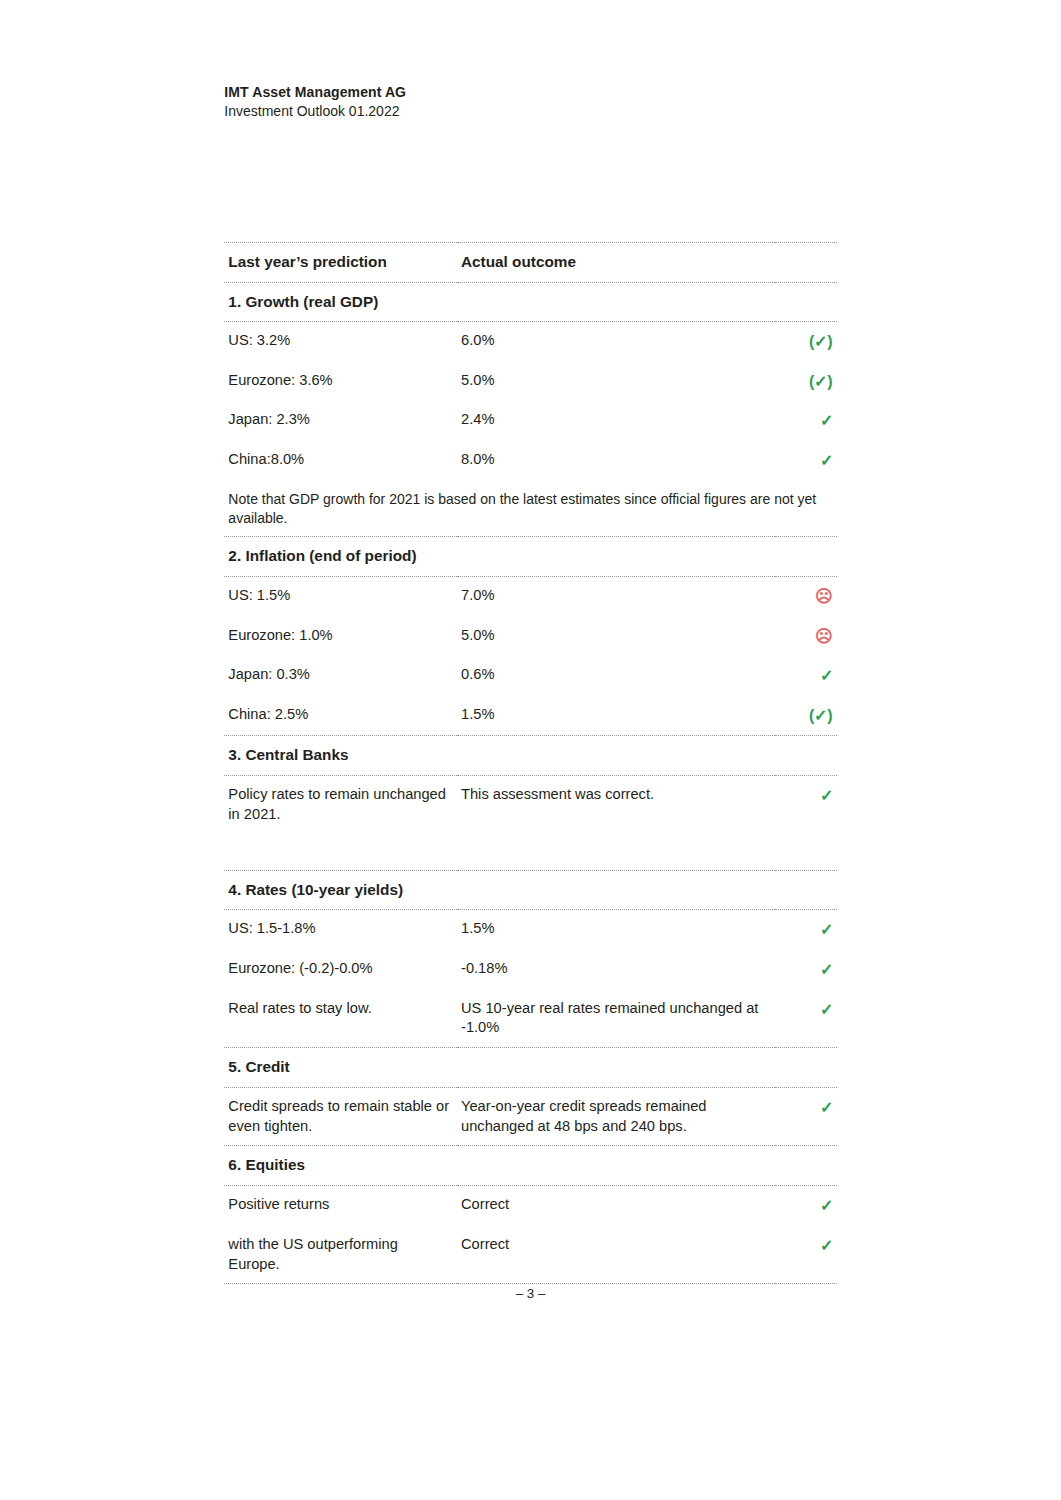IMT Asset Management AG
Investment Outlook 01.2022
| Last year’s prediction | Actual outcome | |
| --- | --- | --- |
| 1. Growth (real GDP) |
| US: 3.2% | 6.0% | (✓) |
| Eurozone: 3.6% | 5.0% | (✓) |
| Japan: 2.3% | 2.4% | ✓ |
| China:8.0% | 8.0% | ✓ |
| Note that GDP growth for 2021 is based on the latest estimates since official figures are not yet available. |
| 2. Inflation (end of period) |
| US: 1.5% | 7.0% | ☹ |
| Eurozone: 1.0% | 5.0% | ☹ |
| Japan: 0.3% | 0.6% | ✓ |
| China: 2.5% | 1.5% | (✓) |
| 3. Central Banks |
| Policy rates to remain unchanged in 2021. | This assessment was correct. | ✓ |
| 4. Rates (10-year yields) |
| US: 1.5-1.8% | 1.5% | ✓ |
| Eurozone: (-0.2)-0.0% | -0.18% | ✓ |
| Real rates to stay low. | US 10-year real rates remained unchanged at -1.0% | ✓ |
| 5. Credit |
| Credit spreads to remain stable or even tighten. | Year-on-year credit spreads remained unchanged at 48 bps and 240 bps. | ✓ |
| 6. Equities |
| Positive returns | Correct | ✓ |
| with the US outperforming Europe. | Correct | ✓ |
– 3 –